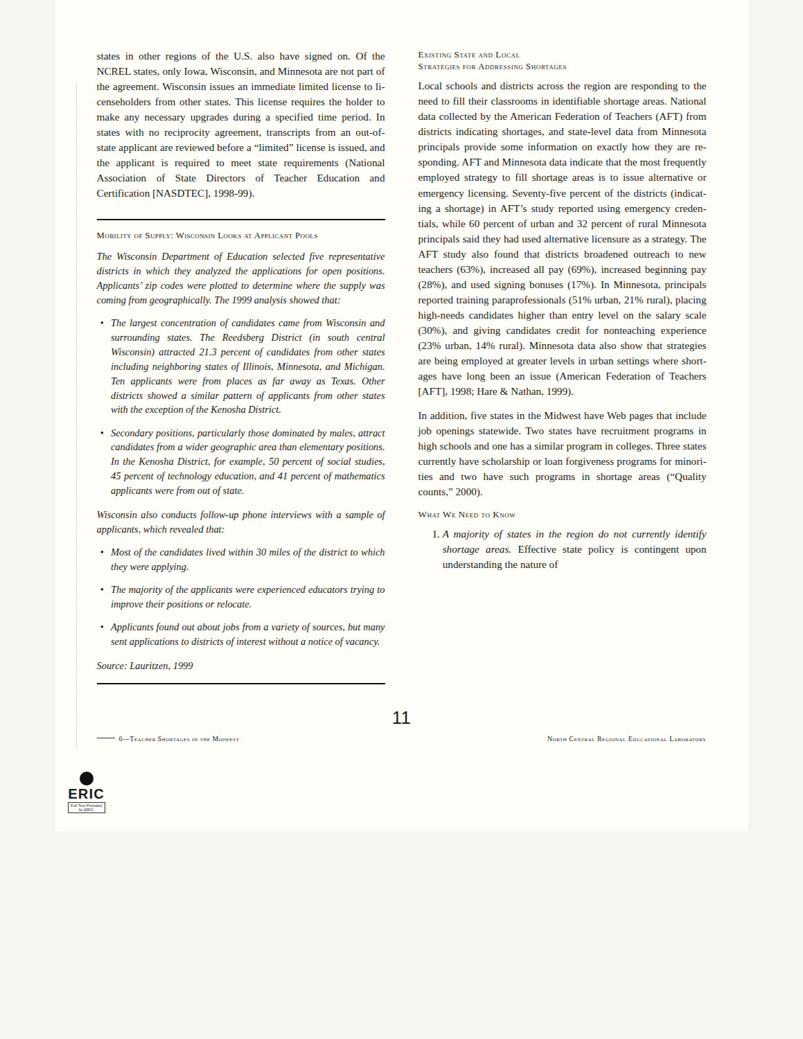states in other regions of the U.S. also have signed on. Of the NCREL states, only Iowa, Wisconsin, and Minnesota are not part of the agreement. Wisconsin issues an immediate limited license to licenseholders from other states. This license requires the holder to make any necessary upgrades during a specified time period. In states with no reciprocity agreement, transcripts from an out-of-state applicant are reviewed before a “limited” license is issued, and the applicant is required to meet state requirements (National Association of State Directors of Teacher Education and Certification [NASDTEC], 1998-99).
Mobility of Supply: Wisconsin Looks at Applicant Pools
The Wisconsin Department of Education selected five representative districts in which they analyzed the applications for open positions. Applicants’ zip codes were plotted to determine where the supply was coming from geographically. The 1999 analysis showed that:
The largest concentration of candidates came from Wisconsin and surrounding states. The Reedsberg District (in south central Wisconsin) attracted 21.3 percent of candidates from other states including neighboring states of Illinois, Minnesota, and Michigan. Ten applicants were from places as far away as Texas. Other districts showed a similar pattern of applicants from other states with the exception of the Kenosha District.
Secondary positions, particularly those dominated by males, attract candidates from a wider geographic area than elementary positions. In the Kenosha District, for example, 50 percent of social studies, 45 percent of technology education, and 41 percent of mathematics applicants were from out of state.
Wisconsin also conducts follow-up phone interviews with a sample of applicants, which revealed that:
Most of the candidates lived within 30 miles of the district to which they were applying.
The majority of the applicants were experienced educators trying to improve their positions or relocate.
Applicants found out about jobs from a variety of sources, but many sent applications to districts of interest without a notice of vacancy.
Source: Lauritzen, 1999
Existing State and Local
Strategies for Addressing Shortages
Local schools and districts across the region are responding to the need to fill their classrooms in identifiable shortage areas. National data collected by the American Federation of Teachers (AFT) from districts indicating shortages, and state-level data from Minnesota principals provide some information on exactly how they are responding. AFT and Minnesota data indicate that the most frequently employed strategy to fill shortage areas is to issue alternative or emergency licensing. Seventy-five percent of the districts (indicating a shortage) in AFT’s study reported using emergency credentials, while 60 percent of urban and 32 percent of rural Minnesota principals said they had used alternative licensure as a strategy. The AFT study also found that districts broadened outreach to new teachers (63%), increased all pay (69%), increased beginning pay (28%), and used signing bonuses (17%). In Minnesota, principals reported training paraprofessionals (51% urban, 21% rural), placing high-needs candidates higher than entry level on the salary scale (30%), and giving candidates credit for nonteaching experience (23% urban, 14% rural). Minnesota data also show that strategies are being employed at greater levels in urban settings where shortages have long been an issue (American Federation of Teachers [AFT], 1998; Hare & Nathan, 1999).
In addition, five states in the Midwest have Web pages that include job openings statewide. Two states have recruitment programs in high schools and one has a similar program in colleges. Three states currently have scholarship or loan forgiveness programs for minorities and two have such programs in shortage areas (“Quality counts,” 2000).
What We Need to Know
A majority of states in the region do not currently identify shortage areas. Effective state policy is contingent upon understanding the nature of
11
6—Teacher Shortages in the Midwest
North Central Regional Educational Laboratory
ERIC
Full Text Provided by ERIC